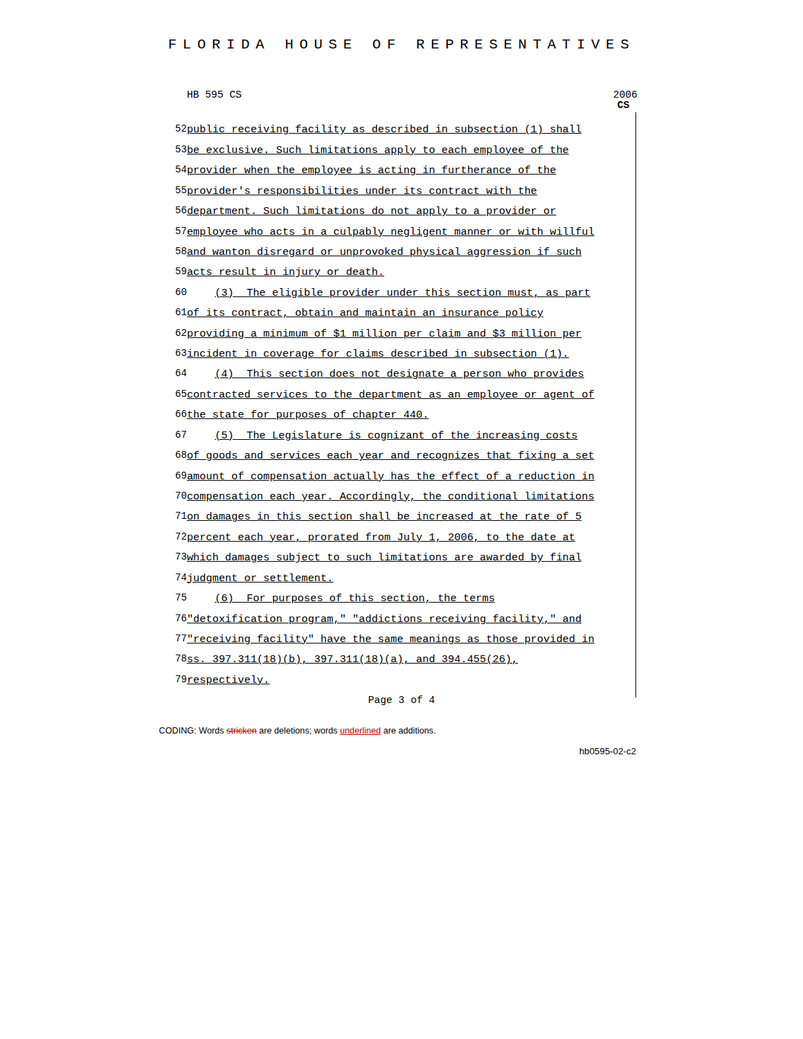FLORIDA HOUSE OF REPRESENTATIVES
HB 595 CS 2006 CS
| 52 | public receiving facility as described in subsection (1) shall |
| 53 | be exclusive. Such limitations apply to each employee of the |
| 54 | provider when the employee is acting in furtherance of the |
| 55 | provider's responsibilities under its contract with the |
| 56 | department. Such limitations do not apply to a provider or |
| 57 | employee who acts in a culpably negligent manner or with willful |
| 58 | and wanton disregard or unprovoked physical aggression if such |
| 59 | acts result in injury or death. |
| 60 | (3) The eligible provider under this section must, as part |
| 61 | of its contract, obtain and maintain an insurance policy |
| 62 | providing a minimum of $1 million per claim and $3 million per |
| 63 | incident in coverage for claims described in subsection (1). |
| 64 | (4) This section does not designate a person who provides |
| 65 | contracted services to the department as an employee or agent of |
| 66 | the state for purposes of chapter 440. |
| 67 | (5) The Legislature is cognizant of the increasing costs |
| 68 | of goods and services each year and recognizes that fixing a set |
| 69 | amount of compensation actually has the effect of a reduction in |
| 70 | compensation each year. Accordingly, the conditional limitations |
| 71 | on damages in this section shall be increased at the rate of 5 |
| 72 | percent each year, prorated from July 1, 2006, to the date at |
| 73 | which damages subject to such limitations are awarded by final |
| 74 | judgment or settlement. |
| 75 | (6) For purposes of this section, the terms |
| 76 | "detoxification program," "addictions receiving facility," and |
| 77 | "receiving facility" have the same meanings as those provided in |
| 78 | ss. 397.311(18)(b), 397.311(18)(a), and 394.455(26), |
| 79 | respectively. |
Page 3 of 4
CODING: Words stricken are deletions; words underlined are additions.
hb0595-02-c2